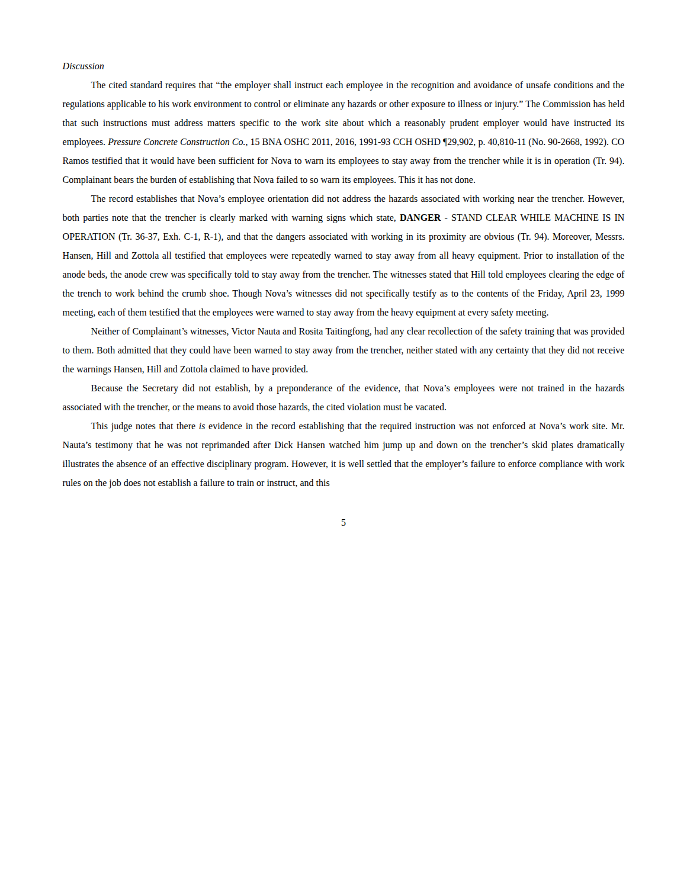Discussion
The cited standard requires that “the employer shall instruct each employee in the recognition and avoidance of unsafe conditions and the regulations applicable to his work environment to control or eliminate any hazards or other exposure to illness or injury.” The Commission has held that such instructions must address matters specific to the work site about which a reasonably prudent employer would have instructed its employees. Pressure Concrete Construction Co., 15 BNA OSHC 2011, 2016, 1991-93 CCH OSHD ¶29,902, p. 40,810-11 (No. 90-2668, 1992). CO Ramos testified that it would have been sufficient for Nova to warn its employees to stay away from the trencher while it is in operation (Tr. 94). Complainant bears the burden of establishing that Nova failed to so warn its employees. This it has not done.
The record establishes that Nova’s employee orientation did not address the hazards associated with working near the trencher. However, both parties note that the trencher is clearly marked with warning signs which state, DANGER - STAND CLEAR WHILE MACHINE IS IN OPERATION (Tr. 36-37, Exh. C-1, R-1), and that the dangers associated with working in its proximity are obvious (Tr. 94). Moreover, Messrs. Hansen, Hill and Zottola all testified that employees were repeatedly warned to stay away from all heavy equipment. Prior to installation of the anode beds, the anode crew was specifically told to stay away from the trencher. The witnesses stated that Hill told employees clearing the edge of the trench to work behind the crumb shoe. Though Nova’s witnesses did not specifically testify as to the contents of the Friday, April 23, 1999 meeting, each of them testified that the employees were warned to stay away from the heavy equipment at every safety meeting.
Neither of Complainant’s witnesses, Victor Nauta and Rosita Taitingfong, had any clear recollection of the safety training that was provided to them. Both admitted that they could have been warned to stay away from the trencher, neither stated with any certainty that they did not receive the warnings Hansen, Hill and Zottola claimed to have provided.
Because the Secretary did not establish, by a preponderance of the evidence, that Nova’s employees were not trained in the hazards associated with the trencher, or the means to avoid those hazards, the cited violation must be vacated.
This judge notes that there is evidence in the record establishing that the required instruction was not enforced at Nova’s work site. Mr. Nauta’s testimony that he was not reprimanded after Dick Hansen watched him jump up and down on the trencher’s skid plates dramatically illustrates the absence of an effective disciplinary program. However, it is well settled that the employer’s failure to enforce compliance with work rules on the job does not establish a failure to train or instruct, and this
5